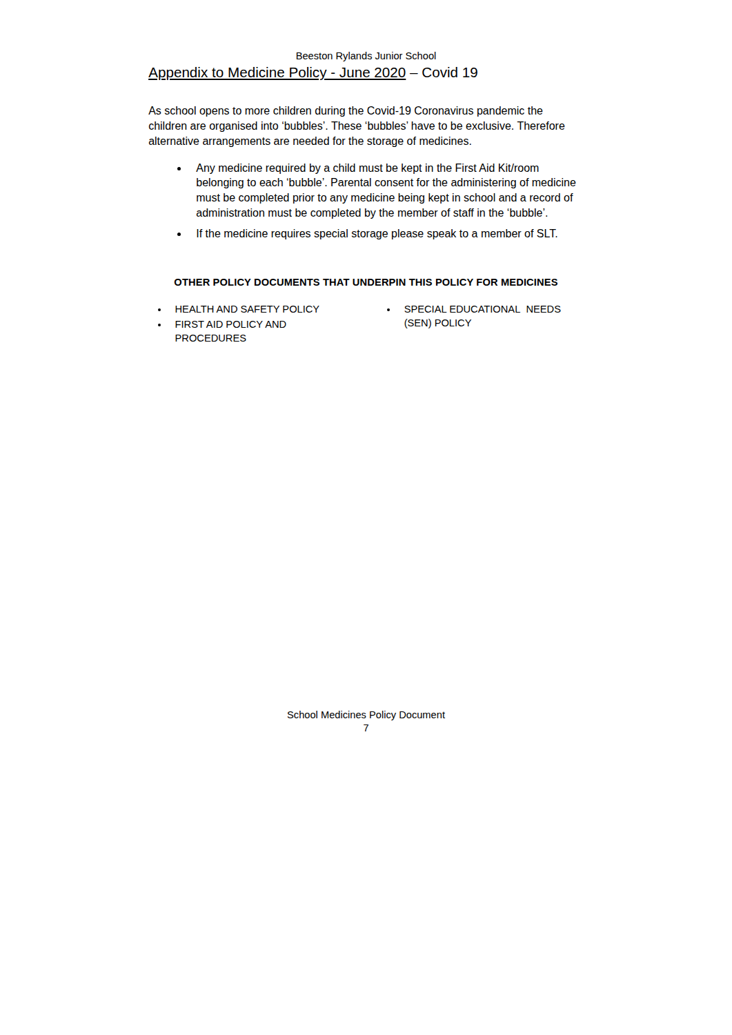Beeston Rylands Junior School
Appendix to Medicine Policy - June 2020 – Covid 19
As school opens to more children during the Covid-19 Coronavirus pandemic the children are organised into ‘bubbles’. These ‘bubbles’ have to be exclusive. Therefore alternative arrangements are needed for the storage of medicines.
Any medicine required by a child must be kept in the First Aid Kit/room belonging to each ‘bubble’. Parental consent for the administering of medicine must be completed prior to any medicine being kept in school and a record of administration must be completed by the member of staff in the ‘bubble’.
If the medicine requires special storage please speak to a member of SLT.
OTHER POLICY DOCUMENTS THAT UNDERPIN THIS POLICY FOR MEDICINES
HEALTH AND SAFETY POLICY
FIRST AID POLICY AND PROCEDURES
SPECIAL EDUCATIONAL NEEDS (SEN) POLICY
School Medicines Policy Document 7